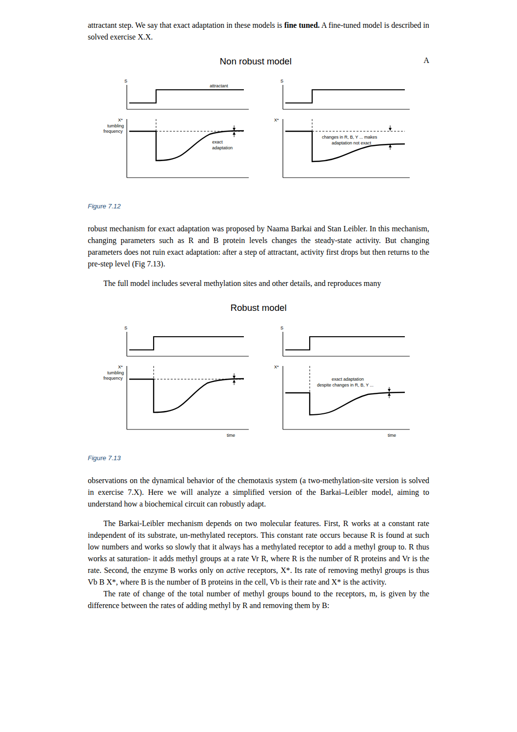attractant step. We say that exact adaptation in these models is fine tuned. A fine-tuned model is described in solved exercise X.X.
Non robust model A
S attractant X* tumbling frequency exact adaptation S X* changes in R, B, Y ... makes adaptation not exact
Figure 7.12
robust mechanism for exact adaptation was proposed by Naama Barkai and Stan Leibler. In this mechanism, changing parameters such as R and B protein levels changes the steady-state activity. But changing parameters does not ruin exact adaptation: after a step of attractant, activity first drops but then returns to the pre-step level (Fig 7.13).
The full model includes several methylation sites and other details, and reproduces many
Robust model
S X* tumbling frequency time S X* exact adaptation despite changes in R, B, Y ... time
Figure 7.13
observations on the dynamical behavior of the chemotaxis system (a two-methylation-site version is solved in exercise 7.X). Here we will analyze a simplified version of the Barkai–Leibler model, aiming to understand how a biochemical circuit can robustly adapt.
The Barkai-Leibler mechanism depends on two molecular features. First, R works at a constant rate independent of its substrate, un-methylated receptors. This constant rate occurs because R is found at such low numbers and works so slowly that it always has a methylated receptor to add a methyl group to. R thus works at saturation- it adds methyl groups at a rate Vr R, where R is the number of R proteins and Vr is the rate. Second, the enzyme B works only on active receptors, X*. Its rate of removing methyl groups is thus Vb B X*, where B is the number of B proteins in the cell, Vb is their rate and X* is the activity.
The rate of change of the total number of methyl groups bound to the receptors, m, is given by the difference between the rates of adding methyl by R and removing them by B: